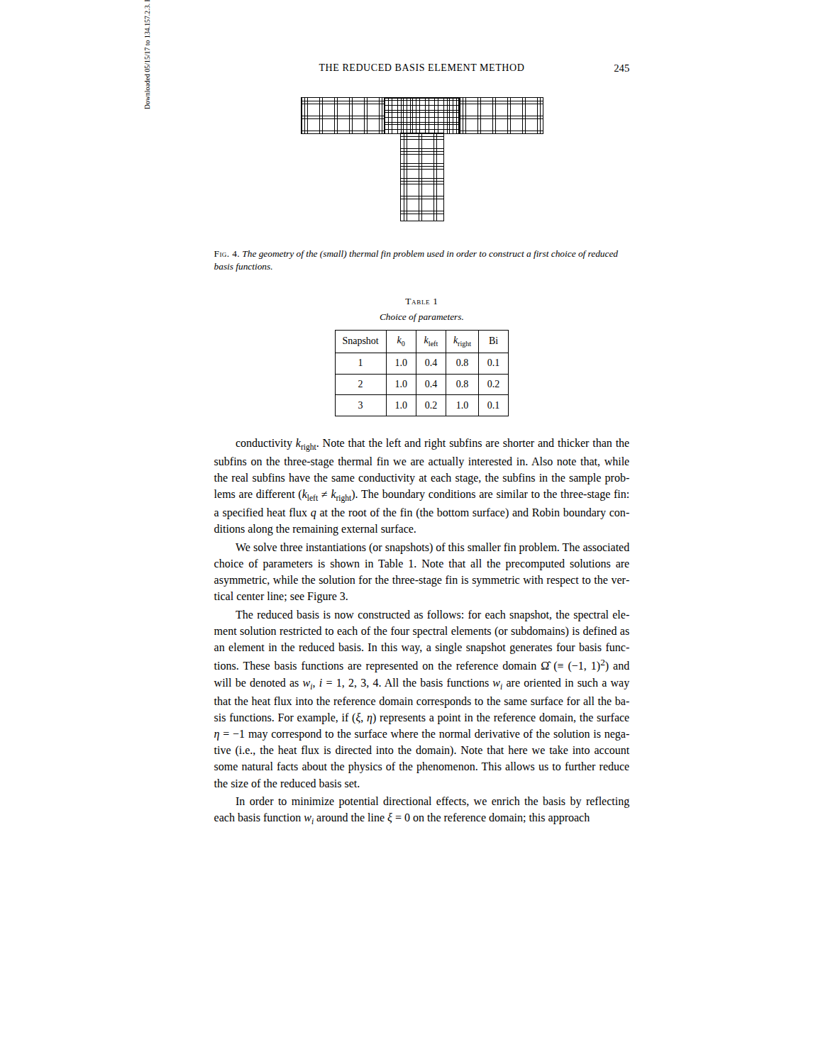Downloaded 05/15/17 to 134.157.2.3. Redistribution subject to SIAM license or copyright; see http://www.siam.org/journals/ojsa.php
THE REDUCED BASIS ELEMENT METHOD 245
Fig. 4. The geometry of the (small) thermal fin problem used in order to construct a first choice of reduced basis functions.
Table 1
Choice of parameters.
| Snapshot | k 0 | k left | k right | Bi |
| --- | --- | --- | --- | --- |
| 1 | 1.0 | 0.4 | 0.8 | 0.1 |
| 2 | 1.0 | 0.4 | 0.8 | 0.2 |
| 3 | 1.0 | 0.2 | 1.0 | 0.1 |
conductivity kright. Note that the left and right subfins are shorter and thicker than the subfins on the three-stage thermal fin we are actually interested in. Also note that, while the real subfins have the same conductivity at each stage, the subfins in the sample problems are different (kleft ≠ kright). The boundary conditions are similar to the three-stage fin: a specified heat flux q at the root of the fin (the bottom surface) and Robin boundary conditions along the remaining external surface.
We solve three instantiations (or snapshots) of this smaller fin problem. The associated choice of parameters is shown in Table 1. Note that all the precomputed solutions are asymmetric, while the solution for the three-stage fin is symmetric with respect to the vertical center line; see Figure 3.
The reduced basis is now constructed as follows: for each snapshot, the spectral element solution restricted to each of the four spectral elements (or subdomains) is defined as an element in the reduced basis. In this way, a single snapshot generates four basis functions. These basis functions are represented on the reference domain Ω̂ (≡ (−1, 1)2) and will be denoted as wi, i = 1, 2, 3, 4. All the basis functions wi are oriented in such a way that the heat flux into the reference domain corresponds to the same surface for all the basis functions. For example, if (ξ, η) represents a point in the reference domain, the surface η = −1 may correspond to the surface where the normal derivative of the solution is negative (i.e., the heat flux is directed into the domain). Note that here we take into account some natural facts about the physics of the phenomenon. This allows us to further reduce the size of the reduced basis set.
In order to minimize potential directional effects, we enrich the basis by reflecting each basis function wi around the line ξ = 0 on the reference domain; this approach